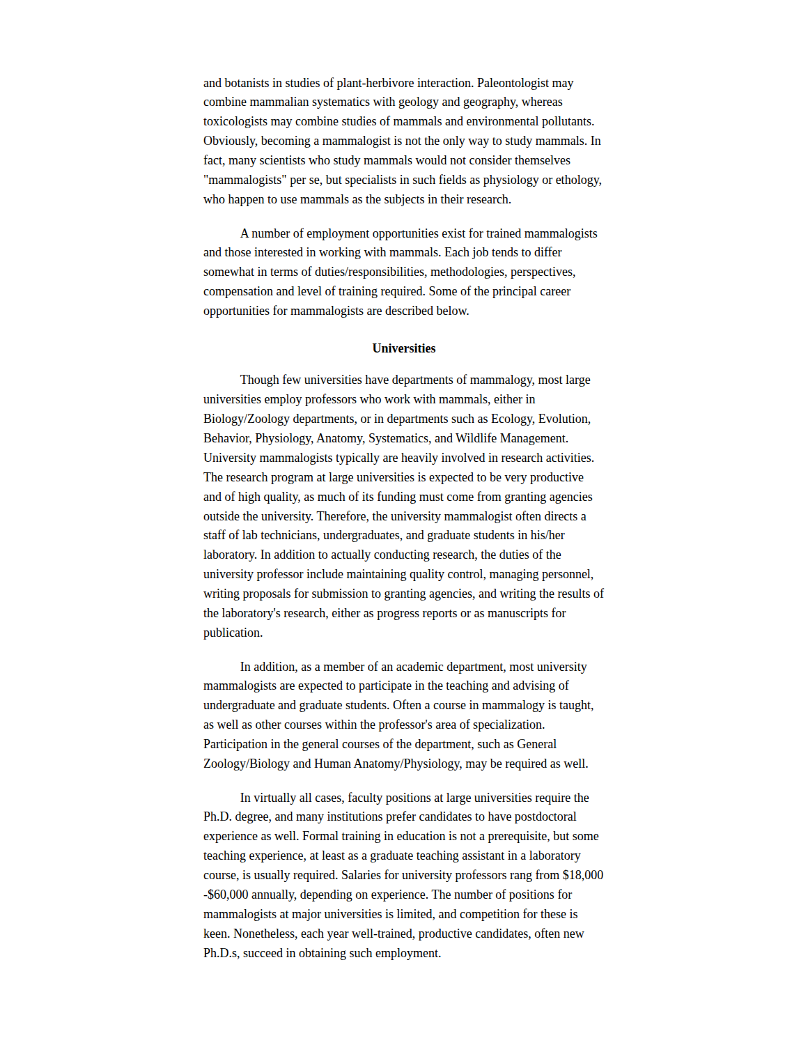and botanists in studies of plant-herbivore interaction. Paleontologist may combine mammalian systematics with geology and geography, whereas toxicologists may combine studies of mammals and environmental pollutants. Obviously, becoming a mammalogist is not the only way to study mammals. In fact, many scientists who study mammals would not consider themselves "mammalogists" per se, but specialists in such fields as physiology or ethology, who happen to use mammals as the subjects in their research.
A number of employment opportunities exist for trained mammalogists and those interested in working with mammals. Each job tends to differ somewhat in terms of duties/responsibilities, methodologies, perspectives, compensation and level of training required. Some of the principal career opportunities for mammalogists are described below.
Universities
Though few universities have departments of mammalogy, most large universities employ professors who work with mammals, either in Biology/Zoology departments, or in departments such as Ecology, Evolution, Behavior, Physiology, Anatomy, Systematics, and Wildlife Management. University mammalogists typically are heavily involved in research activities. The research program at large universities is expected to be very productive and of high quality, as much of its funding must come from granting agencies outside the university. Therefore, the university mammalogist often directs a staff of lab technicians, undergraduates, and graduate students in his/her laboratory. In addition to actually conducting research, the duties of the university professor include maintaining quality control, managing personnel, writing proposals for submission to granting agencies, and writing the results of the laboratory's research, either as progress reports or as manuscripts for publication.
In addition, as a member of an academic department, most university mammalogists are expected to participate in the teaching and advising of undergraduate and graduate students. Often a course in mammalogy is taught, as well as other courses within the professor's area of specialization. Participation in the general courses of the department, such as General Zoology/Biology and Human Anatomy/Physiology, may be required as well.
In virtually all cases, faculty positions at large universities require the Ph.D. degree, and many institutions prefer candidates to have postdoctoral experience as well. Formal training in education is not a prerequisite, but some teaching experience, at least as a graduate teaching assistant in a laboratory course, is usually required. Salaries for university professors rang from $18,000 -$60,000 annually, depending on experience. The number of positions for mammalogists at major universities is limited, and competition for these is keen. Nonetheless, each year well-trained, productive candidates, often new Ph.D.s, succeed in obtaining such employment.